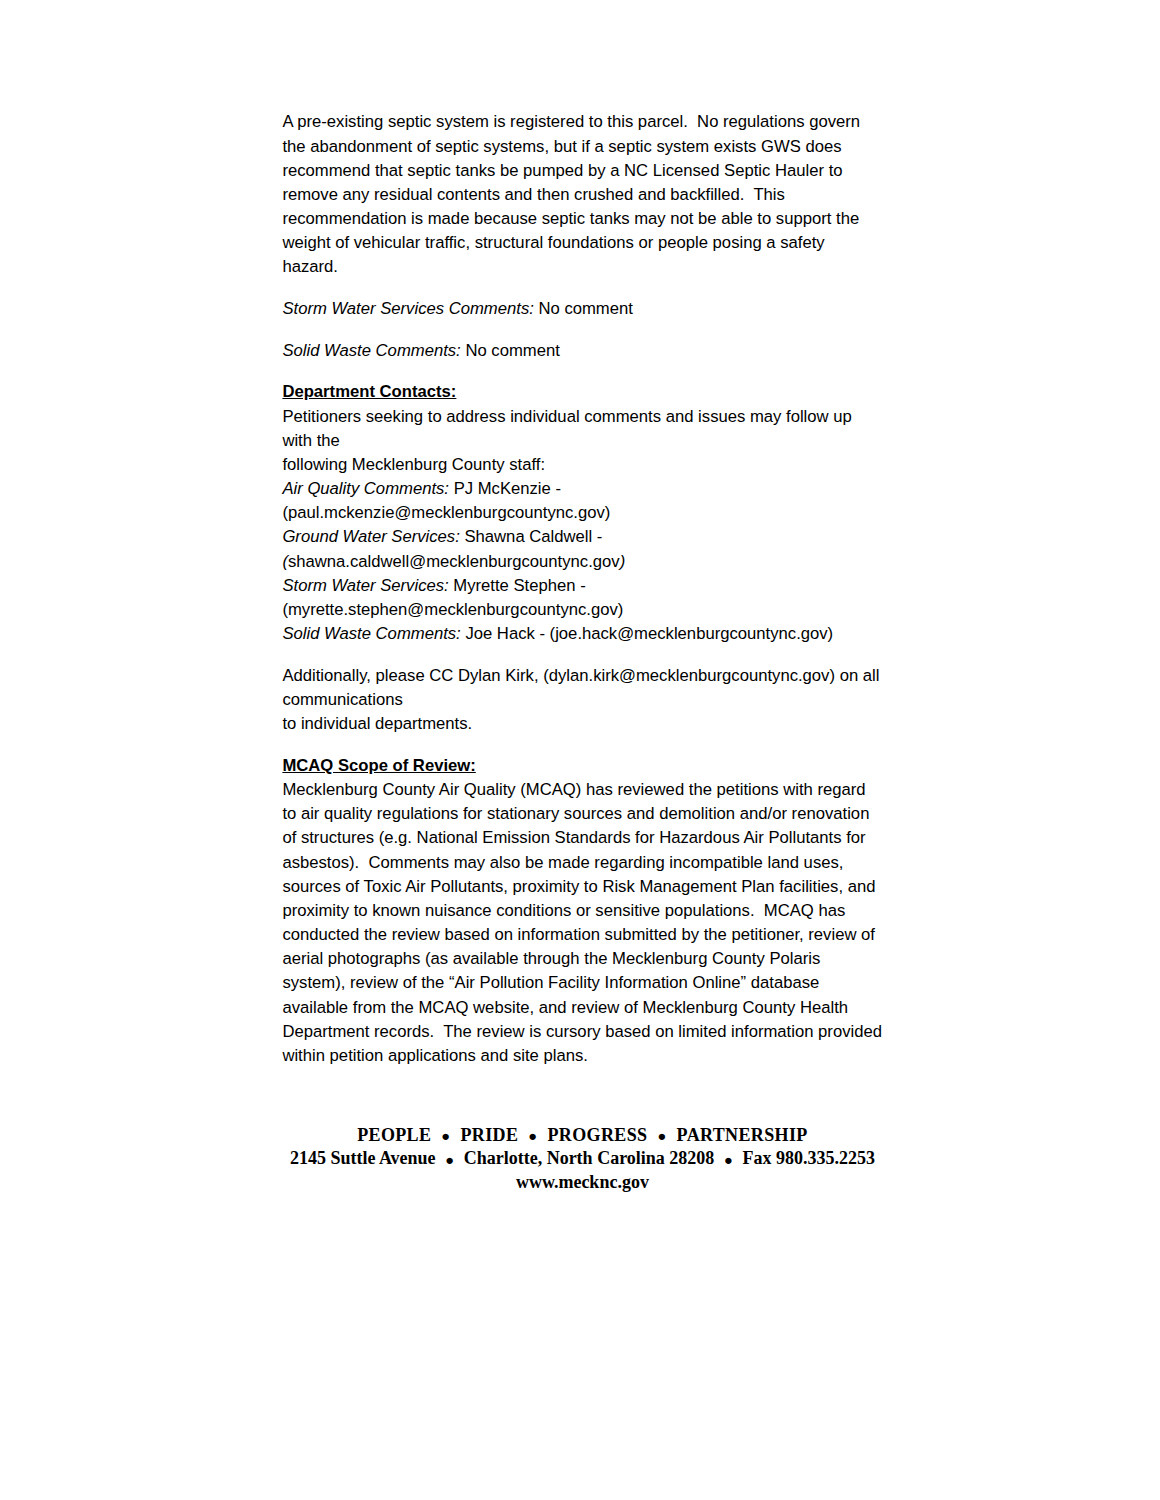A pre-existing septic system is registered to this parcel. No regulations govern the abandonment of septic systems, but if a septic system exists GWS does recommend that septic tanks be pumped by a NC Licensed Septic Hauler to remove any residual contents and then crushed and backfilled. This recommendation is made because septic tanks may not be able to support the weight of vehicular traffic, structural foundations or people posing a safety hazard.
Storm Water Services Comments: No comment
Solid Waste Comments: No comment
Department Contacts:
Petitioners seeking to address individual comments and issues may follow up with the
following Mecklenburg County staff:
Air Quality Comments: PJ McKenzie - (paul.mckenzie@mecklenburgcountync.gov)
Ground Water Services: Shawna Caldwell - (shawna.caldwell@mecklenburgcountync.gov)
Storm Water Services: Myrette Stephen - (myrette.stephen@mecklenburgcountync.gov)
Solid Waste Comments: Joe Hack - (joe.hack@mecklenburgcountync.gov)
Additionally, please CC Dylan Kirk, (dylan.kirk@mecklenburgcountync.gov) on all communications
to individual departments.
MCAQ Scope of Review:
Mecklenburg County Air Quality (MCAQ) has reviewed the petitions with regard to air quality regulations for stationary sources and demolition and/or renovation of structures (e.g. National Emission Standards for Hazardous Air Pollutants for asbestos). Comments may also be made regarding incompatible land uses, sources of Toxic Air Pollutants, proximity to Risk Management Plan facilities, and proximity to known nuisance conditions or sensitive populations. MCAQ has conducted the review based on information submitted by the petitioner, review of aerial photographs (as available through the Mecklenburg County Polaris system), review of the “Air Pollution Facility Information Online” database available from the MCAQ website, and review of Mecklenburg County Health Department records. The review is cursory based on limited information provided within petition applications and site plans.
PEOPLE ● PRIDE ● PROGRESS ● PARTNERSHIP
2145 Suttle Avenue ● Charlotte, North Carolina 28208 ● Fax 980.335.2253
www.mecknc.gov